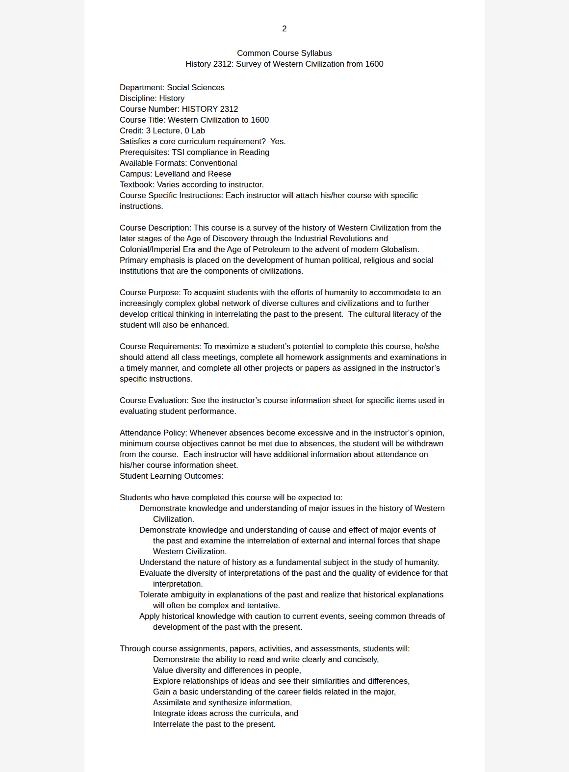2
Common Course Syllabus
History 2312: Survey of Western Civilization from 1600
Department: Social Sciences
Discipline: History
Course Number: HISTORY 2312
Course Title: Western Civilization to 1600
Credit: 3 Lecture, 0 Lab
Satisfies a core curriculum requirement? Yes.
Prerequisites: TSI compliance in Reading
Available Formats: Conventional
Campus: Levelland and Reese
Textbook: Varies according to instructor.
Course Specific Instructions: Each instructor will attach his/her course with specific instructions.
Course Description:
This course is a survey of the history of Western Civilization from the later stages of the Age of Discovery through the Industrial Revolutions and Colonial/Imperial Era and the Age of Petroleum to the advent of modern Globalism. Primary emphasis is placed on the development of human political, religious and social institutions that are the components of civilizations.
Course Purpose:
To acquaint students with the efforts of humanity to accommodate to an increasingly complex global network of diverse cultures and civilizations and to further develop critical thinking in interrelating the past to the present. The cultural literacy of the student will also be enhanced.
Course Requirements:
To maximize a student’s potential to complete this course, he/she should attend all class meetings, complete all homework assignments and examinations in a timely manner, and complete all other projects or papers as assigned in the instructor’s specific instructions.
Course Evaluation:
See the instructor’s course information sheet for specific items used in evaluating student performance.
Attendance Policy:
Whenever absences become excessive and in the instructor’s opinion, minimum course objectives cannot be met due to absences, the student will be withdrawn from the course. Each instructor will have additional information about attendance on his/her course information sheet.
Student Learning Outcomes:
Students who have completed this course will be expected to:
Demonstrate knowledge and understanding of major issues in the history of Western Civilization.
Demonstrate knowledge and understanding of cause and effect of major events of the past and examine the interrelation of external and internal forces that shape Western Civilization.
Understand the nature of history as a fundamental subject in the study of humanity.
Evaluate the diversity of interpretations of the past and the quality of evidence for that interpretation.
Tolerate ambiguity in explanations of the past and realize that historical explanations will often be complex and tentative.
Apply historical knowledge with caution to current events, seeing common threads of development of the past with the present.
Through course assignments, papers, activities, and assessments, students will:
Demonstrate the ability to read and write clearly and concisely,
Value diversity and differences in people,
Explore relationships of ideas and see their similarities and differences,
Gain a basic understanding of the career fields related in the major,
Assimilate and synthesize information,
Integrate ideas across the curricula, and
Interrelate the past to the present.